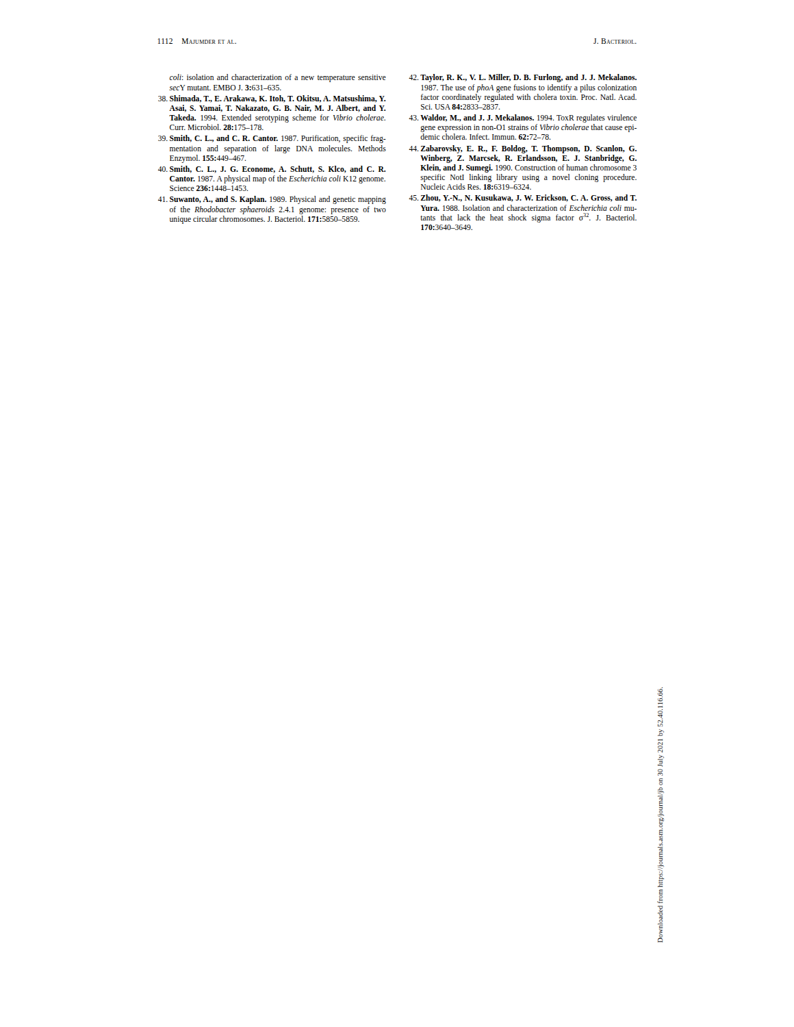1112 Majumder et al.
J. Bacteriol.
coli: isolation and characterization of a new temperature sensitive sec Y mutant. EMBO J. 3: 631–635.
38. Shimada, T., E. Arakawa, K. Itoh, T. Okitsu, A. Matsushima, Y. Asai, S. Yamai, T. Nakazato, G. B. Nair, M. J. Albert, and Y. Takeda. 1994. Extended serotyping scheme for Vibrio cholerae. Curr. Microbiol. 28: 175–178.
39. Smith, C. L., and C. R. Cantor. 1987. Purification, specific fragmentation and separation of large DNA molecules. Methods Enzymol. 155: 449–467.
40. Smith, C. L., J. G. Econome, A. Schutt, S. Klco, and C. R. Cantor. 1987. A physical map of the Escherichia coli K12 genome. Science 236: 1448–1453.
41. Suwanto, A., and S. Kaplan. 1989. Physical and genetic mapping of the Rhodobacter sphaeroids 2.4.1 genome: presence of two unique circular chromosomes. J. Bacteriol. 171: 5850–5859.
42. Taylor, R. K., V. L. Miller, D. B. Furlong, and J. J. Mekalanos. 1987. The use of phoA gene fusions to identify a pilus colonization factor coordinately regulated with cholera toxin. Proc. Natl. Acad. Sci. USA 84: 2833–2837.
43. Waldor, M., and J. J. Mekalanos. 1994. ToxR regulates virulence gene expression in non-O1 strains of Vibrio cholerae that cause epidemic cholera. Infect. Immun. 62: 72–78.
44. Zabarovsky, E. R., F. Boldog, T. Thompson, D. Scanlon, G. Winberg, Z. Marcsek, R. Erlandsson, E. J. Stanbridge, G. Klein, and J. Sumegi. 1990. Construction of human chromosome 3 specific NotI linking library using a novel cloning procedure. Nucleic Acids Res. 18: 6319–6324.
45. Zhou, Y.-N., N. Kusukawa, J. W. Erickson, C. A. Gross, and T. Yura. 1988. Isolation and characterization of Escherichia coli mutants that lack the heat shock sigma factor σ32. J. Bacteriol. 170: 3640–3649.
Downloaded from https://journals.asm.org/journal/jb on 30 July 2021 by 52.40.116.66.